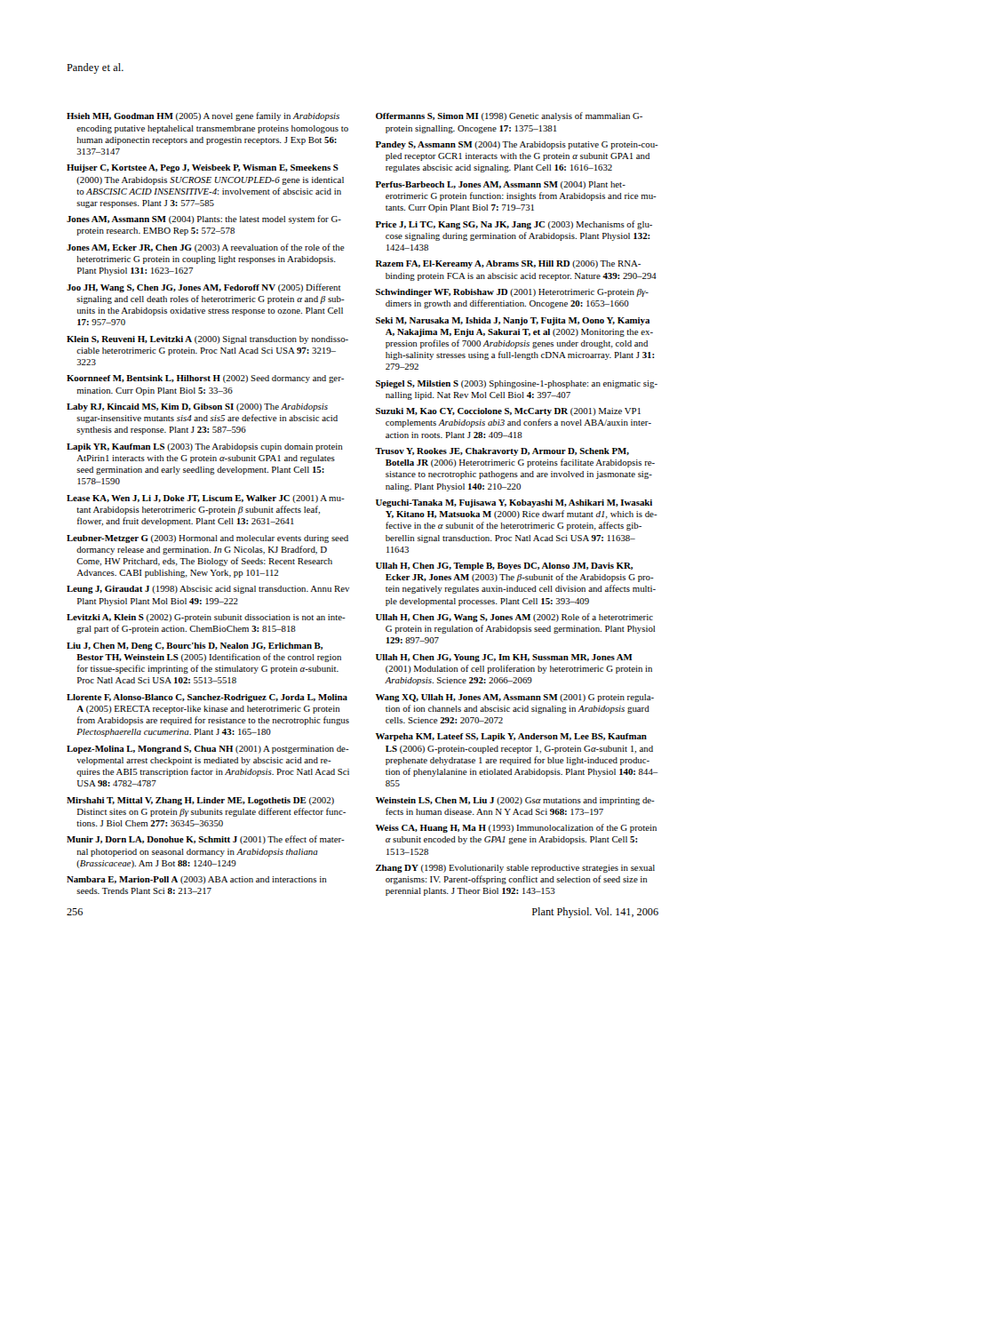Pandey et al.
Hsieh MH, Goodman HM (2005) A novel gene family in Arabidopsis encoding putative heptahelical transmembrane proteins homologous to human adiponectin receptors and progestin receptors. J Exp Bot 56: 3137–3147
Huijser C, Kortstee A, Pego J, Weisbeek P, Wisman E, Smeekens S (2000) The Arabidopsis SUCROSE UNCOUPLED-6 gene is identical to ABSCISIC ACID INSENSITIVE-4: involvement of abscisic acid in sugar responses. Plant J 3: 577–585
Jones AM, Assmann SM (2004) Plants: the latest model system for G-protein research. EMBO Rep 5: 572–578
Jones AM, Ecker JR, Chen JG (2003) A reevaluation of the role of the heterotrimeric G protein in coupling light responses in Arabidopsis. Plant Physiol 131: 1623–1627
Joo JH, Wang S, Chen JG, Jones AM, Fedoroff NV (2005) Different signaling and cell death roles of heterotrimeric G protein α and β subunits in the Arabidopsis oxidative stress response to ozone. Plant Cell 17: 957–970
Klein S, Reuveni H, Levitzki A (2000) Signal transduction by nondissociable heterotrimeric G protein. Proc Natl Acad Sci USA 97: 3219–3223
Koornneef M, Bentsink L, Hilhorst H (2002) Seed dormancy and germination. Curr Opin Plant Biol 5: 33–36
Laby RJ, Kincaid MS, Kim D, Gibson SI (2000) The Arabidopsis sugar-insensitive mutants sis4 and sis5 are defective in abscisic acid synthesis and response. Plant J 23: 587–596
Lapik YR, Kaufman LS (2003) The Arabidopsis cupin domain protein AtPirin1 interacts with the G protein α-subunit GPA1 and regulates seed germination and early seedling development. Plant Cell 15: 1578–1590
Lease KA, Wen J, Li J, Doke JT, Liscum E, Walker JC (2001) A mutant Arabidopsis heterotrimeric G-protein β subunit affects leaf, flower, and fruit development. Plant Cell 13: 2631–2641
Leubner-Metzger G (2003) Hormonal and molecular events during seed dormancy release and germination. In G Nicolas, KJ Bradford, D Come, HW Pritchard, eds, The Biology of Seeds: Recent Research Advances. CABI publishing, New York, pp 101–112
Leung J, Giraudat J (1998) Abscisic acid signal transduction. Annu Rev Plant Physiol Plant Mol Biol 49: 199–222
Levitzki A, Klein S (2002) G-protein subunit dissociation is not an integral part of G-protein action. ChemBioChem 3: 815–818
Liu J, Chen M, Deng C, Bourc'his D, Nealon JG, Erlichman B, Bestor TH, Weinstein LS (2005) Identification of the control region for tissue-specific imprinting of the stimulatory G protein α-subunit. Proc Natl Acad Sci USA 102: 5513–5518
Llorente F, Alonso-Blanco C, Sanchez-Rodriguez C, Jorda L, Molina A (2005) ERECTA receptor-like kinase and heterotrimeric G protein from Arabidopsis are required for resistance to the necrotrophic fungus Plectosphaerella cucumerina. Plant J 43: 165–180
Lopez-Molina L, Mongrand S, Chua NH (2001) A postgermination developmental arrest checkpoint is mediated by abscisic acid and requires the ABI5 transcription factor in Arabidopsis. Proc Natl Acad Sci USA 98: 4782–4787
Mirshahi T, Mittal V, Zhang H, Linder ME, Logothetis DE (2002) Distinct sites on G protein βγ subunits regulate different effector functions. J Biol Chem 277: 36345–36350
Munir J, Dorn LA, Donohue K, Schmitt J (2001) The effect of maternal photoperiod on seasonal dormancy in Arabidopsis thaliana (Brassicaceae). Am J Bot 88: 1240–1249
Nambara E, Marion-Poll A (2003) ABA action and interactions in seeds. Trends Plant Sci 8: 213–217
Offermanns S, Simon MI (1998) Genetic analysis of mammalian G-protein signalling. Oncogene 17: 1375–1381
Pandey S, Assmann SM (2004) The Arabidopsis putative G protein-coupled receptor GCR1 interacts with the G protein α subunit GPA1 and regulates abscisic acid signaling. Plant Cell 16: 1616–1632
Perfus-Barbeoch L, Jones AM, Assmann SM (2004) Plant heterotrimeric G protein function: insights from Arabidopsis and rice mutants. Curr Opin Plant Biol 7: 719–731
Price J, Li TC, Kang SG, Na JK, Jang JC (2003) Mechanisms of glucose signaling during germination of Arabidopsis. Plant Physiol 132: 1424–1438
Razem FA, El-Kereamy A, Abrams SR, Hill RD (2006) The RNA-binding protein FCA is an abscisic acid receptor. Nature 439: 290–294
Schwindinger WF, Robishaw JD (2001) Heterotrimeric G-protein βγ-dimers in growth and differentiation. Oncogene 20: 1653–1660
Seki M, Narusaka M, Ishida J, Nanjo T, Fujita M, Oono Y, Kamiya A, Nakajima M, Enju A, Sakurai T, et al (2002) Monitoring the expression profiles of 7000 Arabidopsis genes under drought, cold and high-salinity stresses using a full-length cDNA microarray. Plant J 31: 279–292
Spiegel S, Milstien S (2003) Sphingosine-1-phosphate: an enigmatic signalling lipid. Nat Rev Mol Cell Biol 4: 397–407
Suzuki M, Kao CY, Cocciolone S, McCarty DR (2001) Maize VP1 complements Arabidopsis abi3 and confers a novel ABA/auxin interaction in roots. Plant J 28: 409–418
Trusov Y, Rookes JE, Chakravorty D, Armour D, Schenk PM, Botella JR (2006) Heterotrimeric G proteins facilitate Arabidopsis resistance to necrotrophic pathogens and are involved in jasmonate signaling. Plant Physiol 140: 210–220
Ueguchi-Tanaka M, Fujisawa Y, Kobayashi M, Ashikari M, Iwasaki Y, Kitano H, Matsuoka M (2000) Rice dwarf mutant d1, which is defective in the α subunit of the heterotrimeric G protein, affects gibberellin signal transduction. Proc Natl Acad Sci USA 97: 11638–11643
Ullah H, Chen JG, Temple B, Boyes DC, Alonso JM, Davis KR, Ecker JR, Jones AM (2003) The β-subunit of the Arabidopsis G protein negatively regulates auxin-induced cell division and affects multiple developmental processes. Plant Cell 15: 393–409
Ullah H, Chen JG, Wang S, Jones AM (2002) Role of a heterotrimeric G protein in regulation of Arabidopsis seed germination. Plant Physiol 129: 897–907
Ullah H, Chen JG, Young JC, Im KH, Sussman MR, Jones AM (2001) Modulation of cell proliferation by heterotrimeric G protein in Arabidopsis. Science 292: 2066–2069
Wang XQ, Ullah H, Jones AM, Assmann SM (2001) G protein regulation of ion channels and abscisic acid signaling in Arabidopsis guard cells. Science 292: 2070–2072
Warpeha KM, Lateef SS, Lapik Y, Anderson M, Lee BS, Kaufman LS (2006) G-protein-coupled receptor 1, G-protein Gα-subunit 1, and prephenate dehydratase 1 are required for blue light-induced production of phenylalanine in etiolated Arabidopsis. Plant Physiol 140: 844–855
Weinstein LS, Chen M, Liu J (2002) Gsα mutations and imprinting defects in human disease. Ann N Y Acad Sci 968: 173–197
Weiss CA, Huang H, Ma H (1993) Immunolocalization of the G protein α subunit encoded by the GPA1 gene in Arabidopsis. Plant Cell 5: 1513–1528
Zhang DY (1998) Evolutionarily stable reproductive strategies in sexual organisms: IV. Parent-offspring conflict and selection of seed size in perennial plants. J Theor Biol 192: 143–153
256 Plant Physiol. Vol. 141, 2006